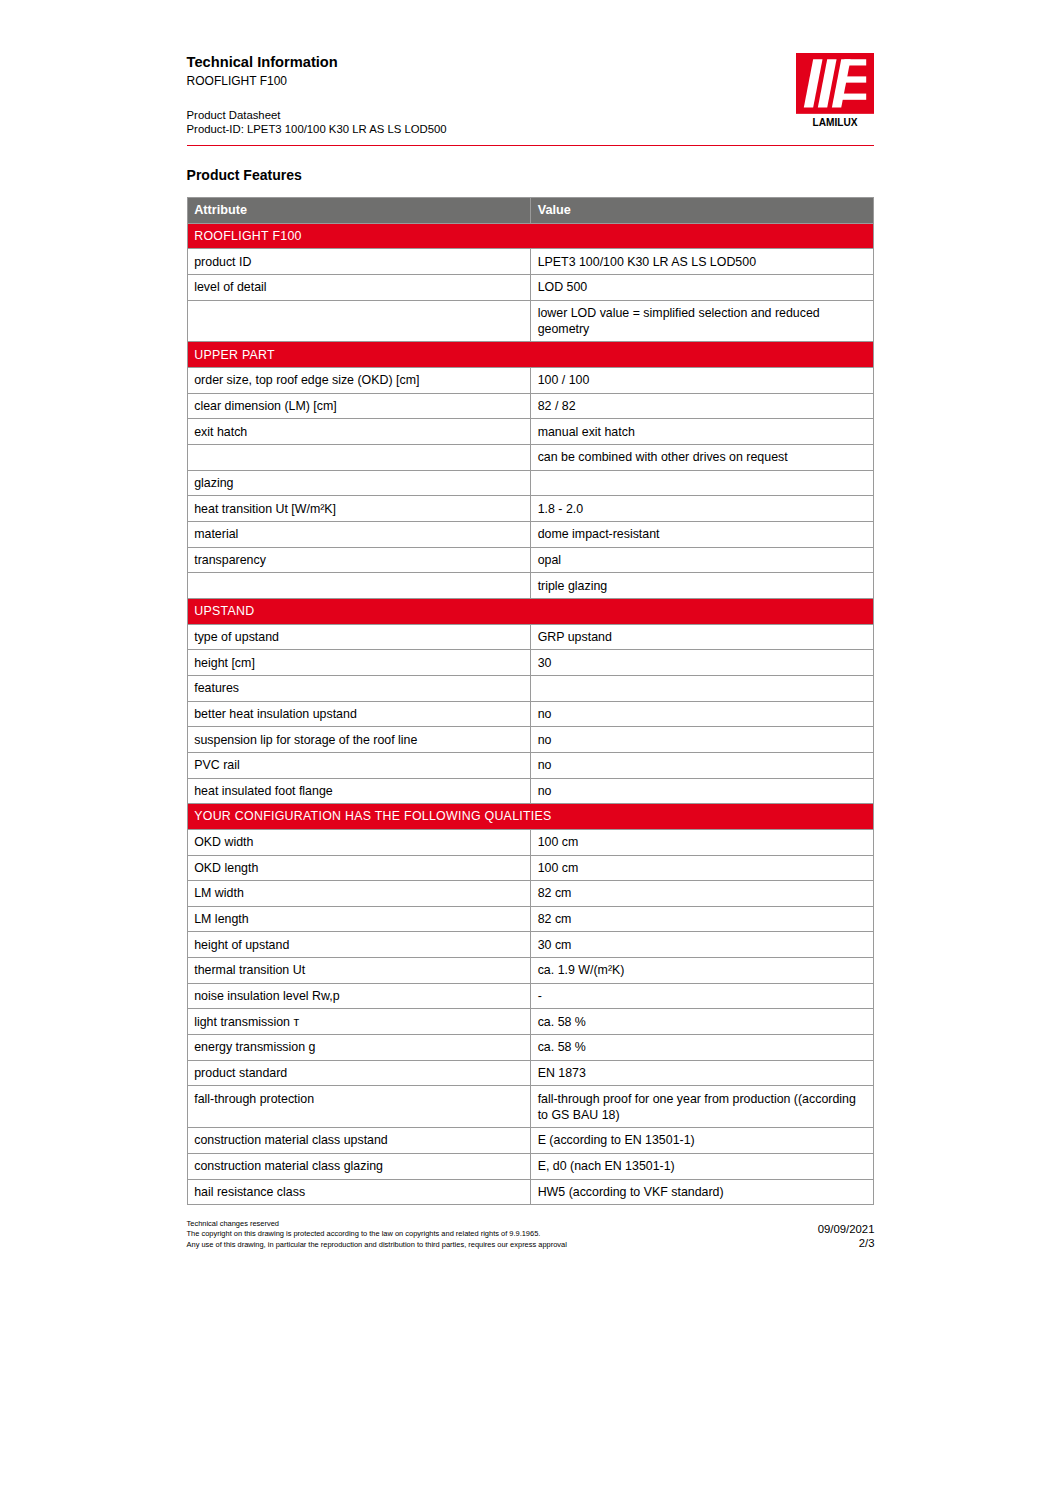Technical Information
ROOFLIGHT F100
Product Datasheet
Product-ID: LPET3 100/100 K30 LR AS LS LOD500
LAMILUX
Product Features
| Attribute | Value |
| --- | --- |
| ROOFLIGHT F100 |
| product ID | LPET3 100/100 K30 LR AS LS LOD500 |
| level of detail | LOD 500 |
| | lower LOD value = simplified selection and reduced geometry |
| UPPER PART |
| order size, top roof edge size (OKD) [cm] | 100 / 100 |
| clear dimension (LM) [cm] | 82 / 82 |
| exit hatch | manual exit hatch |
| | can be combined with other drives on request |
| glazing | |
| heat transition Ut [W/m²K] | 1.8 - 2.0 |
| material | dome impact-resistant |
| transparency | opal |
| | triple glazing |
| UPSTAND |
| type of upstand | GRP upstand |
| height [cm] | 30 |
| features | |
| better heat insulation upstand | no |
| suspension lip for storage of the roof line | no |
| PVC rail | no |
| heat insulated foot flange | no |
| YOUR CONFIGURATION HAS THE FOLLOWING QUALITIES |
| OKD width | 100 cm |
| OKD length | 100 cm |
| LM width | 82 cm |
| LM length | 82 cm |
| height of upstand | 30 cm |
| thermal transition Ut | ca. 1.9 W/(m²K) |
| noise insulation level Rw,p | - |
| light transmission т | ca. 58 % |
| energy transmission g | ca. 58 % |
| product standard | EN 1873 |
| fall-through protection | fall-through proof for one year from production ((according to GS BAU 18) |
| construction material class upstand | E (according to EN 13501-1) |
| construction material class glazing | E, d0 (nach EN 13501-1) |
| hail resistance class | HW5 (according to VKF standard) |
Technical changes reserved
The copyright on this drawing is protected according to the law on copyrights and related rights of 9.9.1965.
Any use of this drawing, in particular the reproduction and distribution to third parties, requires our express approval
09/09/2021
2/3